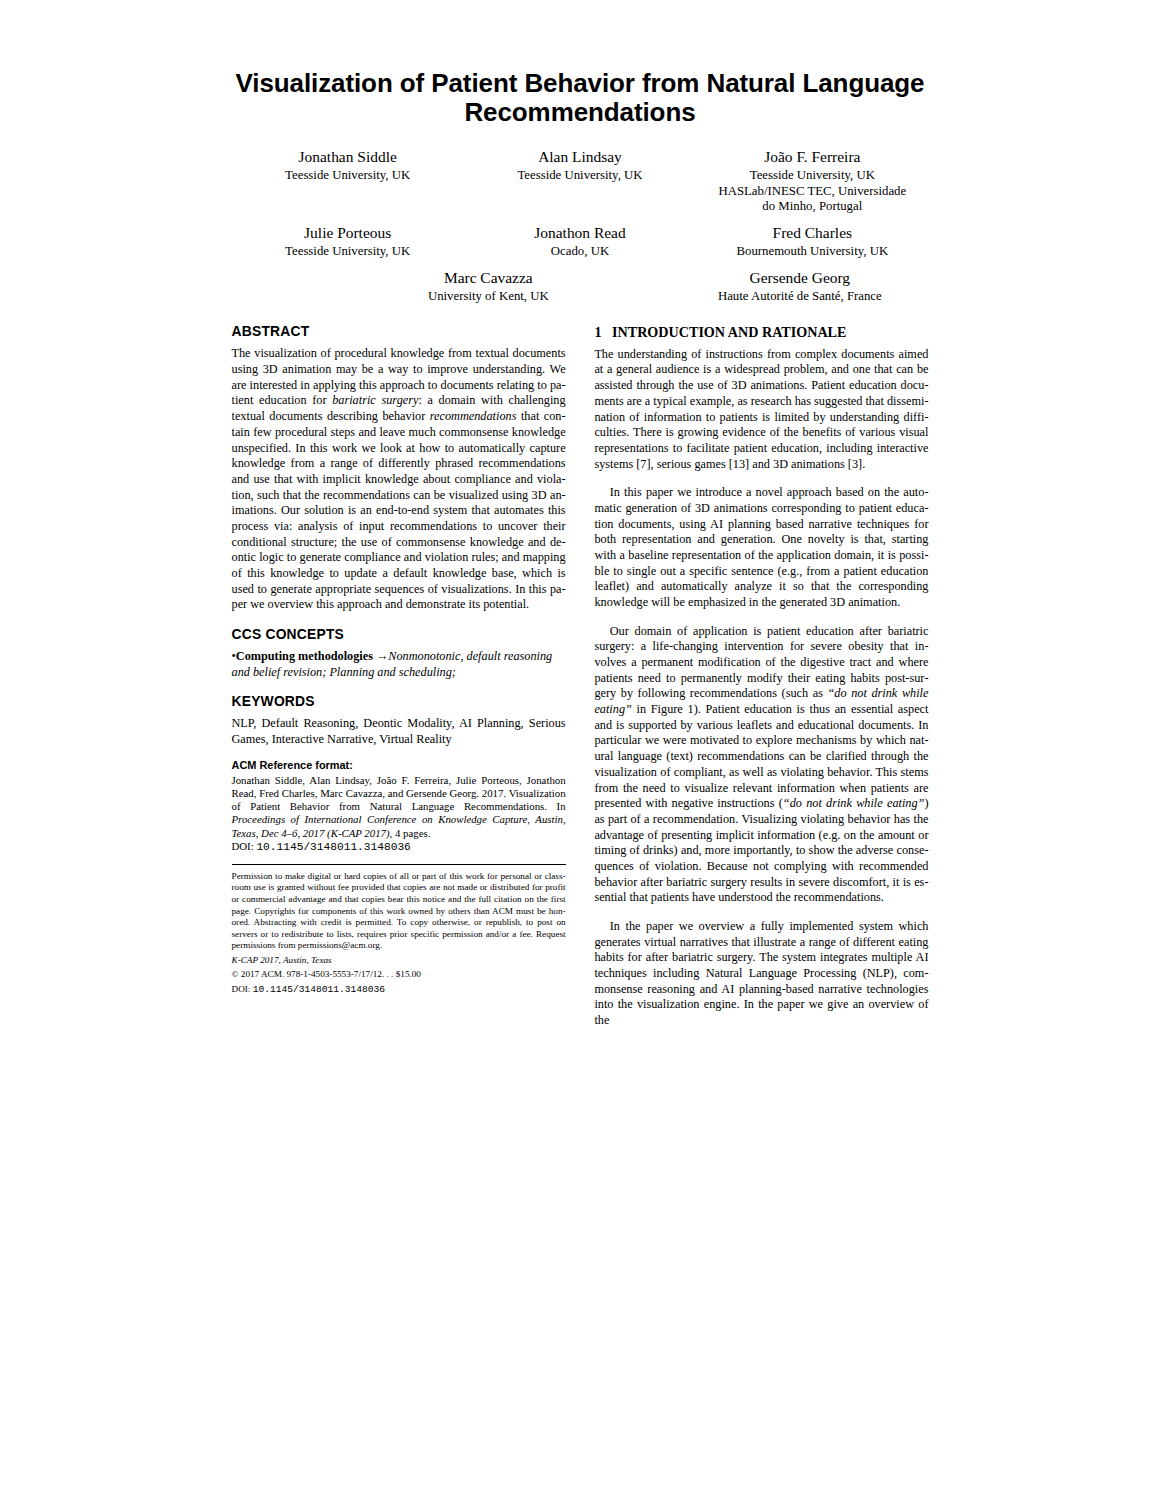Visualization of Patient Behavior from Natural Language
Recommendations
| Jonathan Siddle Teesside University, UK | Alan Lindsay Teesside University, UK | João F. Ferreira Teesside University, UK HASLab/INESC TEC, Universidade do Minho, Portugal |
| Julie Porteous Teesside University, UK | Jonathon Read Ocado, UK | Fred Charles Bournemouth University, UK |
| Marc Cavazza University of Kent, UK | Gersende Georg Haute Autorité de Santé, France |
ABSTRACT
The visualization of procedural knowledge from textual documents using 3D animation may be a way to improve understanding. We are interested in applying this approach to documents relating to patient education for bariatric surgery: a domain with challenging textual documents describing behavior recommendations that contain few procedural steps and leave much commonsense knowledge unspecified. In this work we look at how to automatically capture knowledge from a range of differently phrased recommendations and use that with implicit knowledge about compliance and violation, such that the recommendations can be visualized using 3D animations. Our solution is an end-to-end system that automates this process via: analysis of input recommendations to uncover their conditional structure; the use of commonsense knowledge and deontic logic to generate compliance and violation rules; and mapping of this knowledge to update a default knowledge base, which is used to generate appropriate sequences of visualizations. In this paper we overview this approach and demonstrate its potential.
CCS CONCEPTS
•Computing methodologies →Nonmonotonic, default reasoning and belief revision; Planning and scheduling;
KEYWORDS
NLP, Default Reasoning, Deontic Modality, AI Planning, Serious Games, Interactive Narrative, Virtual Reality
ACM Reference format:
Jonathan Siddle, Alan Lindsay, João F. Ferreira, Julie Porteous, Jonathon Read, Fred Charles, Marc Cavazza, and Gersende Georg. 2017. Visualization of Patient Behavior from Natural Language Recommendations. In Proceedings of International Conference on Knowledge Capture, Austin, Texas, Dec 4–6, 2017 (K-CAP 2017), 4 pages.
DOI: 10.1145/3148011.3148036
Permission to make digital or hard copies of all or part of this work for personal or classroom use is granted without fee provided that copies are not made or distributed for profit or commercial advantage and that copies bear this notice and the full citation on the first page. Copyrights for components of this work owned by others than ACM must be honored. Abstracting with credit is permitted. To copy otherwise, or republish, to post on servers or to redistribute to lists, requires prior specific permission and/or a fee. Request permissions from permissions@acm.org.
K-CAP 2017, Austin, Texas
© 2017 ACM. 978-1-4503-5553-7/17/12. . . $15.00
DOI: 10.1145/3148011.3148036
1 INTRODUCTION AND RATIONALE
The understanding of instructions from complex documents aimed at a general audience is a widespread problem, and one that can be assisted through the use of 3D animations. Patient education documents are a typical example, as research has suggested that dissemination of information to patients is limited by understanding difficulties. There is growing evidence of the benefits of various visual representations to facilitate patient education, including interactive systems [7], serious games [13] and 3D animations [3].
In this paper we introduce a novel approach based on the automatic generation of 3D animations corresponding to patient education documents, using AI planning based narrative techniques for both representation and generation. One novelty is that, starting with a baseline representation of the application domain, it is possible to single out a specific sentence (e.g., from a patient education leaflet) and automatically analyze it so that the corresponding knowledge will be emphasized in the generated 3D animation.
Our domain of application is patient education after bariatric surgery: a life-changing intervention for severe obesity that involves a permanent modification of the digestive tract and where patients need to permanently modify their eating habits post-surgery by following recommendations (such as “do not drink while eating” in Figure 1). Patient education is thus an essential aspect and is supported by various leaflets and educational documents. In particular we were motivated to explore mechanisms by which natural language (text) recommendations can be clarified through the visualization of compliant, as well as violating behavior. This stems from the need to visualize relevant information when patients are presented with negative instructions (“do not drink while eating”) as part of a recommendation. Visualizing violating behavior has the advantage of presenting implicit information (e.g. on the amount or timing of drinks) and, more importantly, to show the adverse consequences of violation. Because not complying with recommended behavior after bariatric surgery results in severe discomfort, it is essential that patients have understood the recommendations.
In the paper we overview a fully implemented system which generates virtual narratives that illustrate a range of different eating habits for after bariatric surgery. The system integrates multiple AI techniques including Natural Language Processing (NLP), commonsense reasoning and AI planning-based narrative technologies into the visualization engine. In the paper we give an overview of the